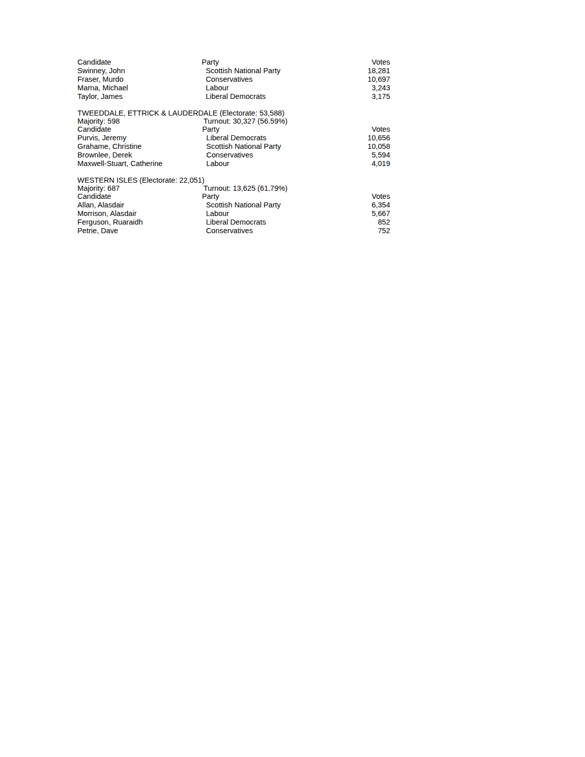| Candidate | Party | Votes |
| --- | --- | --- |
| Swinney, John | Scottish National Party | 18,281 |
| Fraser, Murdo | Conservatives | 10,697 |
| Marna, Michael | Labour | 3,243 |
| Taylor, James | Liberal Democrats | 3,175 |
TWEEDDALE, ETTRICK & LAUDERDALE (Electorate: 53,588)
Majority: 598 Turnout: 30,327 (56.59%)
| Candidate | Party | Votes |
| --- | --- | --- |
| Purvis, Jeremy | Liberal Democrats | 10,656 |
| Grahame, Christine | Scottish National Party | 10,058 |
| Brownlee, Derek | Conservatives | 5,594 |
| Maxwell-Stuart, Catherine | Labour | 4,019 |
WESTERN ISLES (Electorate: 22,051)
Majority: 687 Turnout: 13,625 (61.79%)
| Candidate | Party | Votes |
| --- | --- | --- |
| Allan, Alasdair | Scottish National Party | 6,354 |
| Morrison, Alasdair | Labour | 5,667 |
| Ferguson, Ruaraidh | Liberal Democrats | 852 |
| Petrie, Dave | Conservatives | 752 |